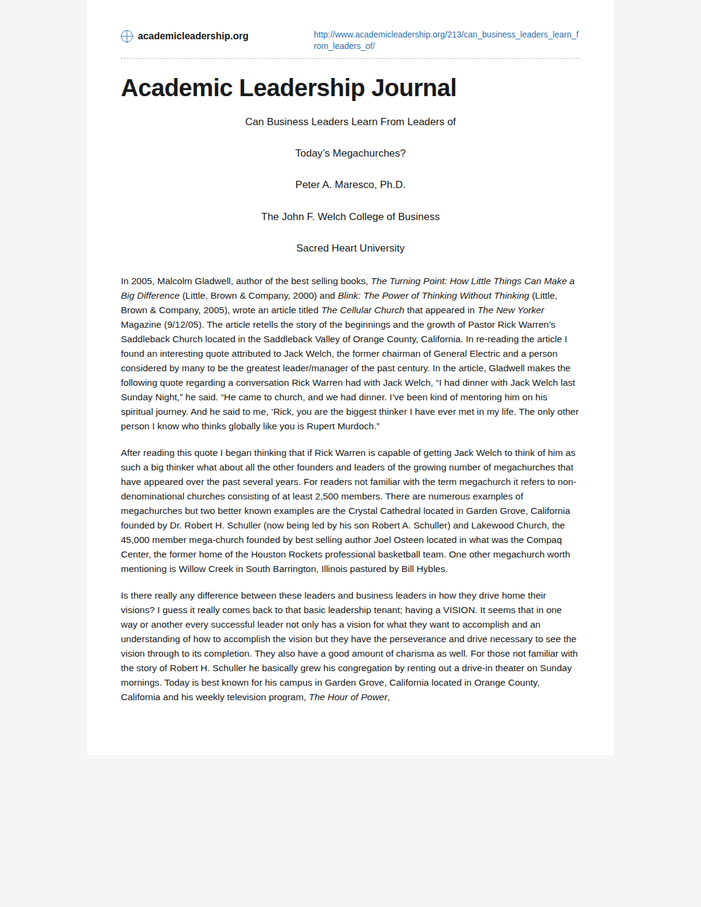academicleadership.org
http://www.academicleadership.org/213/can_business_leaders_learn_from_leaders_of/
Academic Leadership Journal
Can Business Leaders Learn From Leaders of
Today’s Megachurches?
Peter A. Maresco, Ph.D.
The John F. Welch College of Business
Sacred Heart University
In 2005, Malcolm Gladwell, author of the best selling books, The Turning Point: How Little Things Can Make a Big Difference (Little, Brown & Company, 2000) and Blink: The Power of Thinking Without Thinking (Little, Brown & Company, 2005), wrote an article titled The Cellular Church that appeared in The New Yorker Magazine (9/12/05). The article retells the story of the beginnings and the growth of Pastor Rick Warren’s Saddleback Church located in the Saddleback Valley of Orange County, California. In re-reading the article I found an interesting quote attributed to Jack Welch, the former chairman of General Electric and a person considered by many to be the greatest leader/manager of the past century. In the article, Gladwell makes the following quote regarding a conversation Rick Warren had with Jack Welch, “I had dinner with Jack Welch last Sunday Night,” he said. “He came to church, and we had dinner. I’ve been kind of mentoring him on his spiritual journey. And he said to me, ‘Rick, you are the biggest thinker I have ever met in my life. The only other person I know who thinks globally like you is Rupert Murdoch.”
After reading this quote I began thinking that if Rick Warren is capable of getting Jack Welch to think of him as such a big thinker what about all the other founders and leaders of the growing number of megachurches that have appeared over the past several years. For readers not familiar with the term megachurch it refers to non-denominational churches consisting of at least 2,500 members. There are numerous examples of megachurches but two better known examples are the Crystal Cathedral located in Garden Grove, California founded by Dr. Robert H. Schuller (now being led by his son Robert A. Schuller) and Lakewood Church, the 45,000 member mega-church founded by best selling author Joel Osteen located in what was the Compaq Center, the former home of the Houston Rockets professional basketball team. One other megachurch worth mentioning is Willow Creek in South Barrington, Illinois pastured by Bill Hybles.
Is there really any difference between these leaders and business leaders in how they drive home their visions? I guess it really comes back to that basic leadership tenant; having a VISION. It seems that in one way or another every successful leader not only has a vision for what they want to accomplish and an understanding of how to accomplish the vision but they have the perseverance and drive necessary to see the vision through to its completion. They also have a good amount of charisma as well. For those not familiar with the story of Robert H. Schuller he basically grew his congregation by renting out a drive-in theater on Sunday mornings. Today is best known for his campus in Garden Grove, California located in Orange County, California and his weekly television program, The Hour of Power,